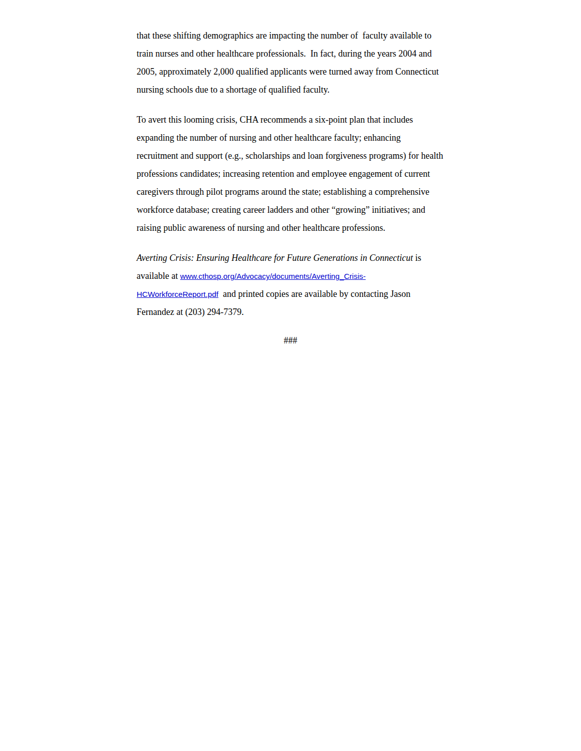that these shifting demographics are impacting the number of faculty available to train nurses and other healthcare professionals. In fact, during the years 2004 and 2005, approximately 2,000 qualified applicants were turned away from Connecticut nursing schools due to a shortage of qualified faculty.
To avert this looming crisis, CHA recommends a six-point plan that includes expanding the number of nursing and other healthcare faculty; enhancing recruitment and support (e.g., scholarships and loan forgiveness programs) for health professions candidates; increasing retention and employee engagement of current caregivers through pilot programs around the state; establishing a comprehensive workforce database; creating career ladders and other “growing” initiatives; and raising public awareness of nursing and other healthcare professions.
Averting Crisis: Ensuring Healthcare for Future Generations in Connecticut is available at www.cthosp.org/Advocacy/documents/Averting_Crisis-HCWorkforceReport.pdf and printed copies are available by contacting Jason Fernandez at (203) 294-7379.
###